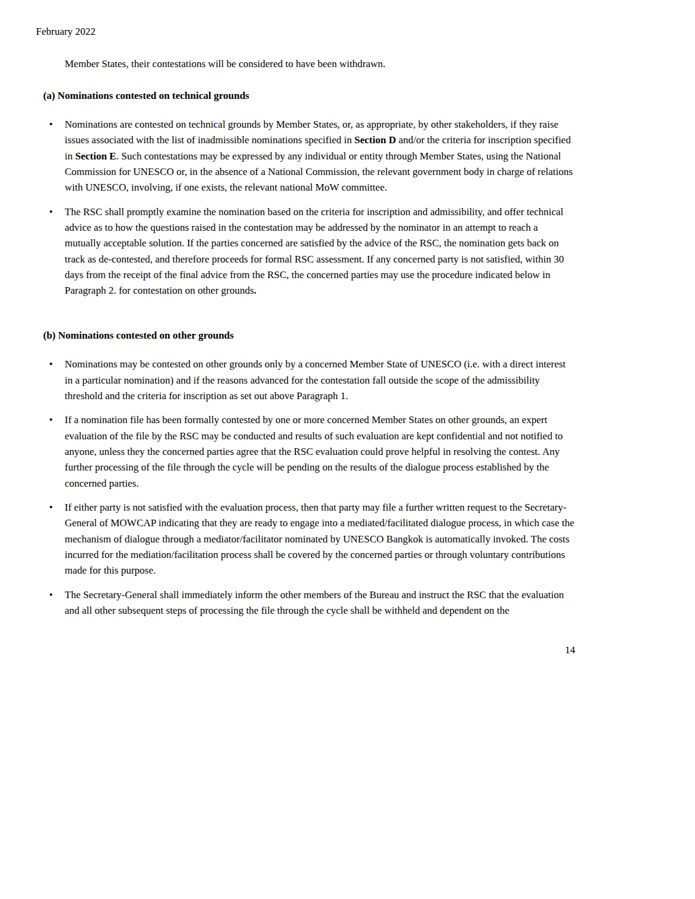February 2022
Member States, their contestations will be considered to have been withdrawn.
(a) Nominations contested on technical grounds
Nominations are contested on technical grounds by Member States, or, as appropriate, by other stakeholders, if they raise issues associated with the list of inadmissible nominations specified in Section D and/or the criteria for inscription specified in Section E. Such contestations may be expressed by any individual or entity through Member States, using the National Commission for UNESCO or, in the absence of a National Commission, the relevant government body in charge of relations with UNESCO, involving, if one exists, the relevant national MoW committee.
The RSC shall promptly examine the nomination based on the criteria for inscription and admissibility, and offer technical advice as to how the questions raised in the contestation may be addressed by the nominator in an attempt to reach a mutually acceptable solution. If the parties concerned are satisfied by the advice of the RSC, the nomination gets back on track as de-contested, and therefore proceeds for formal RSC assessment. If any concerned party is not satisfied, within 30 days from the receipt of the final advice from the RSC, the concerned parties may use the procedure indicated below in Paragraph 2. for contestation on other grounds.
(b) Nominations contested on other grounds
Nominations may be contested on other grounds only by a concerned Member State of UNESCO (i.e. with a direct interest in a particular nomination) and if the reasons advanced for the contestation fall outside the scope of the admissibility threshold and the criteria for inscription as set out above Paragraph 1.
If a nomination file has been formally contested by one or more concerned Member States on other grounds, an expert evaluation of the file by the RSC may be conducted and results of such evaluation are kept confidential and not notified to anyone, unless they the concerned parties agree that the RSC evaluation could prove helpful in resolving the contest. Any further processing of the file through the cycle will be pending on the results of the dialogue process established by the concerned parties.
If either party is not satisfied with the evaluation process, then that party may file a further written request to the Secretary-General of MOWCAP indicating that they are ready to engage into a mediated/facilitated dialogue process, in which case the mechanism of dialogue through a mediator/facilitator nominated by UNESCO Bangkok is automatically invoked. The costs incurred for the mediation/facilitation process shall be covered by the concerned parties or through voluntary contributions made for this purpose.
The Secretary-General shall immediately inform the other members of the Bureau and instruct the RSC that the evaluation and all other subsequent steps of processing the file through the cycle shall be withheld and dependent on the
14